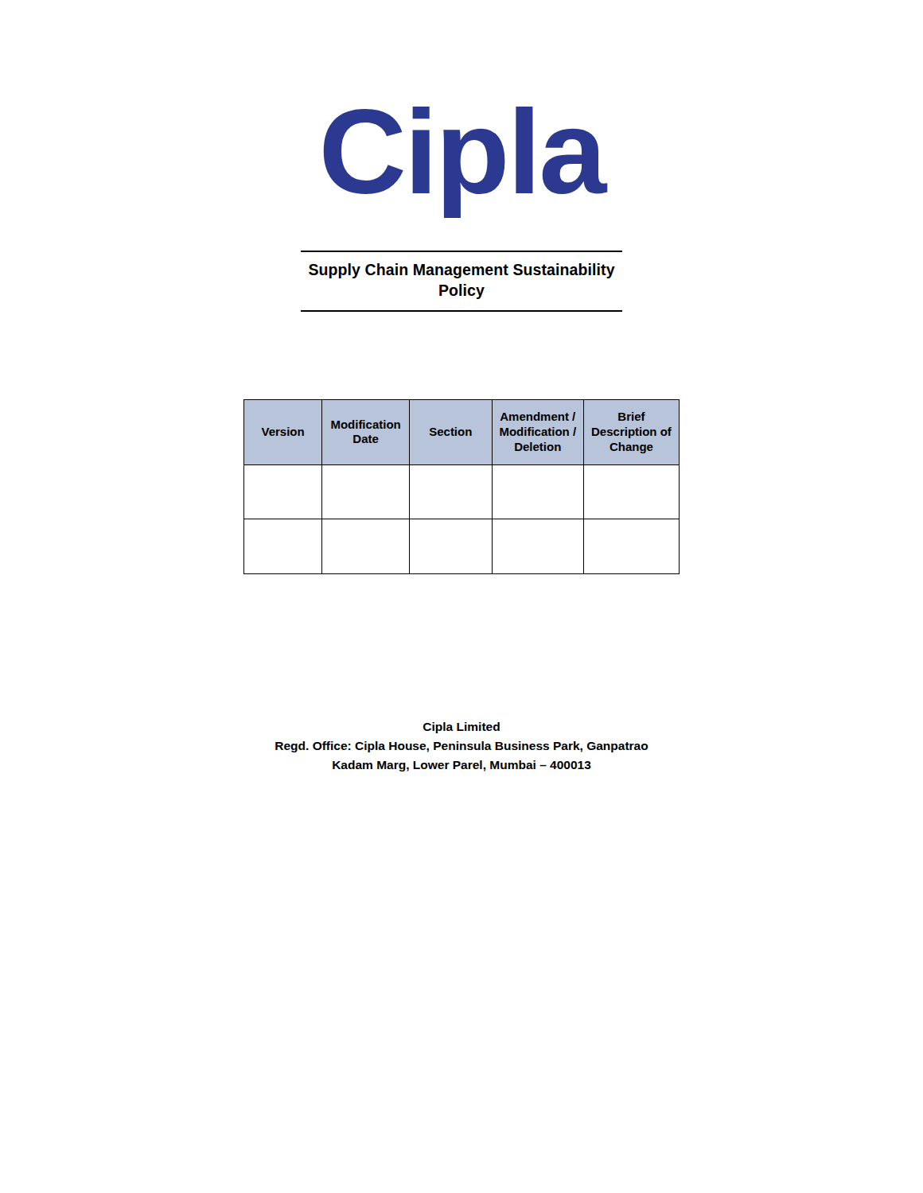Cipla
Supply Chain Management Sustainability Policy
| Version | Modification Date | Section | Amendment / Modification / Deletion | Brief Description of Change |
| --- | --- | --- | --- | --- |
Cipla Limited Regd. Office: Cipla House, Peninsula Business Park, Ganpatrao Kadam Marg, Lower Parel, Mumbai – 400013